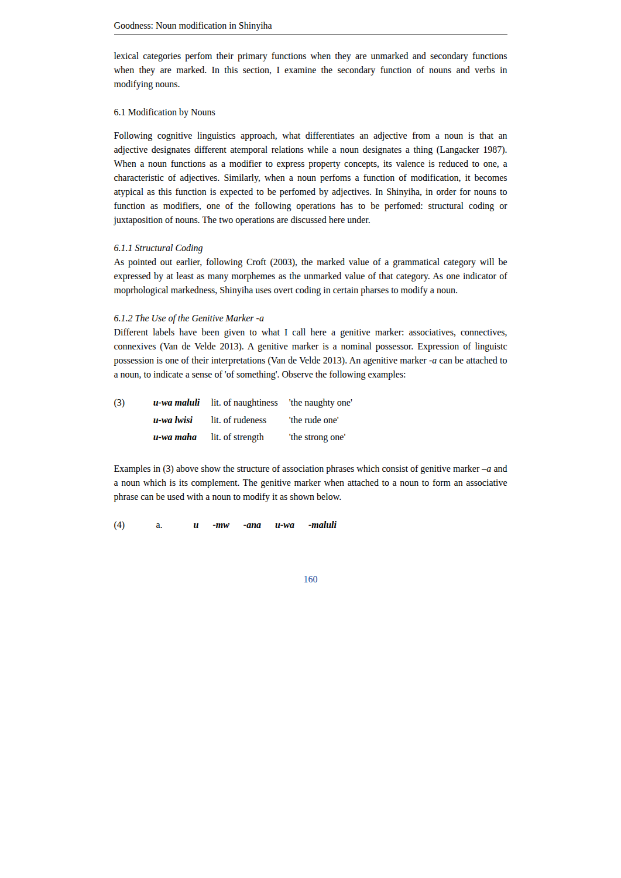Goodness: Noun modification in Shinyiha
lexical categories perfom their primary functions when they are unmarked and secondary functions when they are marked. In this section, I examine the secondary function of nouns and verbs in modifying nouns.
6.1 Modification by Nouns
Following cognitive linguistics approach, what differentiates an adjective from a noun is that an adjective designates different atemporal relations while a noun designates a thing (Langacker 1987). When a noun functions as a modifier to express property concepts, its valence is reduced to one, a characteristic of adjectives. Similarly, when a noun perfoms a function of modification, it becomes atypical as this function is expected to be perfomed by adjectives. In Shinyiha, in order for nouns to function as modifiers, one of the following operations has to be perfomed: structural coding or juxtaposition of nouns. The two operations are discussed here under.
6.1.1 Structural Coding
As pointed out earlier, following Croft (2003), the marked value of a grammatical category will be expressed by at least as many morphemes as the unmarked value of that category. As one indicator of moprhological markedness, Shinyiha uses overt coding in certain pharses to modify a noun.
6.1.2 The Use of the Genitive Marker -a
Different labels have been given to what I call here a genitive marker: associatives, connectives, connexives (Van de Velde 2013). A genitive marker is a nominal possessor. Expression of linguistc possession is one of their interpretations (Van de Velde 2013). An agenitive marker -a can be attached to a noun, to indicate a sense of 'of something'. Observe the following examples:
| (3) | u-wa maluli | lit. of naughtiness | 'the naughty one' |
| | u-wa lwisi | lit. of rudeness | 'the rude one' |
| | u-wa maha | lit. of strength | 'the strong one' |
Examples in (3) above show the structure of association phrases which consist of genitive marker –a and a noun which is its complement. The genitive marker when attached to a noun to form an associative phrase can be used with a noun to modify it as shown below.
| (4) | a. | u | -mw | -ana | u-wa | -maluli |
160